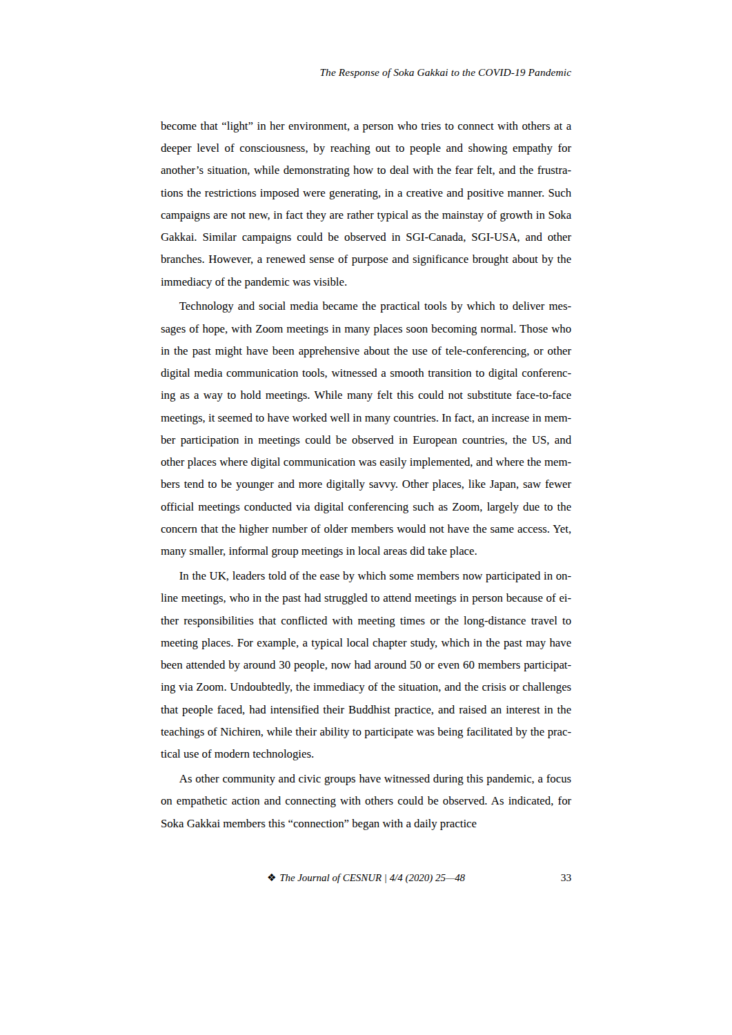The Response of Soka Gakkai to the COVID-19 Pandemic
become that “light” in her environment, a person who tries to connect with others at a deeper level of consciousness, by reaching out to people and showing empathy for another’s situation, while demonstrating how to deal with the fear felt, and the frustrations the restrictions imposed were generating, in a creative and positive manner. Such campaigns are not new, in fact they are rather typical as the mainstay of growth in Soka Gakkai. Similar campaigns could be observed in SGI-Canada, SGI-USA, and other branches. However, a renewed sense of purpose and significance brought about by the immediacy of the pandemic was visible.
Technology and social media became the practical tools by which to deliver messages of hope, with Zoom meetings in many places soon becoming normal. Those who in the past might have been apprehensive about the use of tele-conferencing, or other digital media communication tools, witnessed a smooth transition to digital conferencing as a way to hold meetings. While many felt this could not substitute face-to-face meetings, it seemed to have worked well in many countries. In fact, an increase in member participation in meetings could be observed in European countries, the US, and other places where digital communication was easily implemented, and where the members tend to be younger and more digitally savvy. Other places, like Japan, saw fewer official meetings conducted via digital conferencing such as Zoom, largely due to the concern that the higher number of older members would not have the same access. Yet, many smaller, informal group meetings in local areas did take place.
In the UK, leaders told of the ease by which some members now participated in online meetings, who in the past had struggled to attend meetings in person because of either responsibilities that conflicted with meeting times or the long-distance travel to meeting places. For example, a typical local chapter study, which in the past may have been attended by around 30 people, now had around 50 or even 60 members participating via Zoom. Undoubtedly, the immediacy of the situation, and the crisis or challenges that people faced, had intensified their Buddhist practice, and raised an interest in the teachings of Nichiren, while their ability to participate was being facilitated by the practical use of modern technologies.
As other community and civic groups have witnessed during this pandemic, a focus on empathetic action and connecting with others could be observed. As indicated, for Soka Gakkai members this “connection” began with a daily practice
❖The Journal of CESNUR | 4/4 (2020) 25—48 33